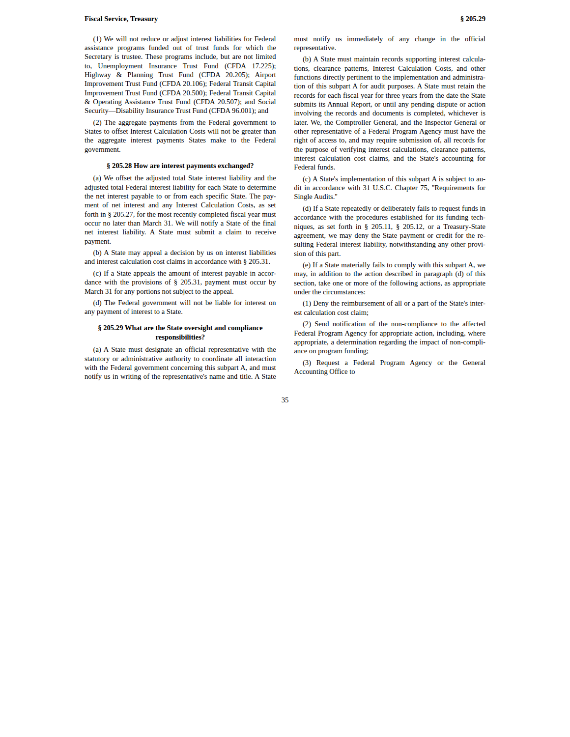Fiscal Service, Treasury § 205.29
(1) We will not reduce or adjust interest liabilities for Federal assistance programs funded out of trust funds for which the Secretary is trustee. These programs include, but are not limited to, Unemployment Insurance Trust Fund (CFDA 17.225); Highway & Planning Trust Fund (CFDA 20.205); Airport Improvement Trust Fund (CFDA 20.106); Federal Transit Capital Improvement Trust Fund (CFDA 20.500); Federal Transit Capital & Operating Assistance Trust Fund (CFDA 20.507); and Social Security—Disability Insurance Trust Fund (CFDA 96.001); and
(2) The aggregate payments from the Federal government to States to offset Interest Calculation Costs will not be greater than the aggregate interest payments States make to the Federal government.
§ 205.28 How are interest payments exchanged?
(a) We offset the adjusted total State interest liability and the adjusted total Federal interest liability for each State to determine the net interest payable to or from each specific State. The payment of net interest and any Interest Calculation Costs, as set forth in § 205.27, for the most recently completed fiscal year must occur no later than March 31. We will notify a State of the final net interest liability. A State must submit a claim to receive payment.
(b) A State may appeal a decision by us on interest liabilities and interest calculation cost claims in accordance with § 205.31.
(c) If a State appeals the amount of interest payable in accordance with the provisions of § 205.31, payment must occur by March 31 for any portions not subject to the appeal.
(d) The Federal government will not be liable for interest on any payment of interest to a State.
§ 205.29 What are the State oversight and compliance responsibilities?
(a) A State must designate an official representative with the statutory or administrative authority to coordinate all interaction with the Federal government concerning this subpart A, and must notify us in writing of the representative's name and title. A State must notify us immediately of any change in the official representative.
(b) A State must maintain records supporting interest calculations, clearance patterns, Interest Calculation Costs, and other functions directly pertinent to the implementation and administration of this subpart A for audit purposes. A State must retain the records for each fiscal year for three years from the date the State submits its Annual Report, or until any pending dispute or action involving the records and documents is completed, whichever is later. We, the Comptroller General, and the Inspector General or other representative of a Federal Program Agency must have the right of access to, and may require submission of, all records for the purpose of verifying interest calculations, clearance patterns, interest calculation cost claims, and the State's accounting for Federal funds.
(c) A State's implementation of this subpart A is subject to audit in accordance with 31 U.S.C. Chapter 75, ''Requirements for Single Audits.''
(d) If a State repeatedly or deliberately fails to request funds in accordance with the procedures established for its funding techniques, as set forth in § 205.11, § 205.12, or a Treasury-State agreement, we may deny the State payment or credit for the resulting Federal interest liability, notwithstanding any other provision of this part.
(e) If a State materially fails to comply with this subpart A, we may, in addition to the action described in paragraph (d) of this section, take one or more of the following actions, as appropriate under the circumstances:
(1) Deny the reimbursement of all or a part of the State's interest calculation cost claim;
(2) Send notification of the non-compliance to the affected Federal Program Agency for appropriate action, including, where appropriate, a determination regarding the impact of non-compliance on program funding;
(3) Request a Federal Program Agency or the General Accounting Office to
35